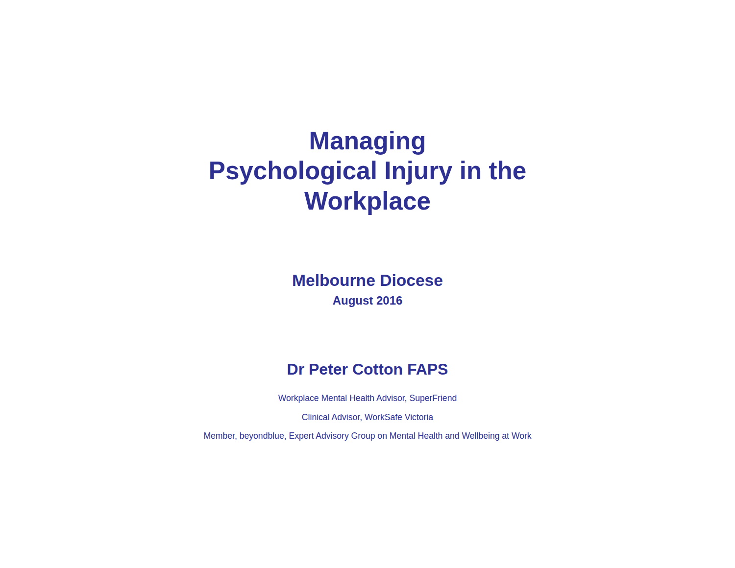Managing
Psychological Injury in the Workplace
Melbourne Diocese
August 2016
Dr Peter Cotton FAPS
Workplace Mental Health Advisor, SuperFriend
Clinical Advisor, WorkSafe Victoria
Member, beyondblue, Expert Advisory Group on Mental Health and Wellbeing at Work